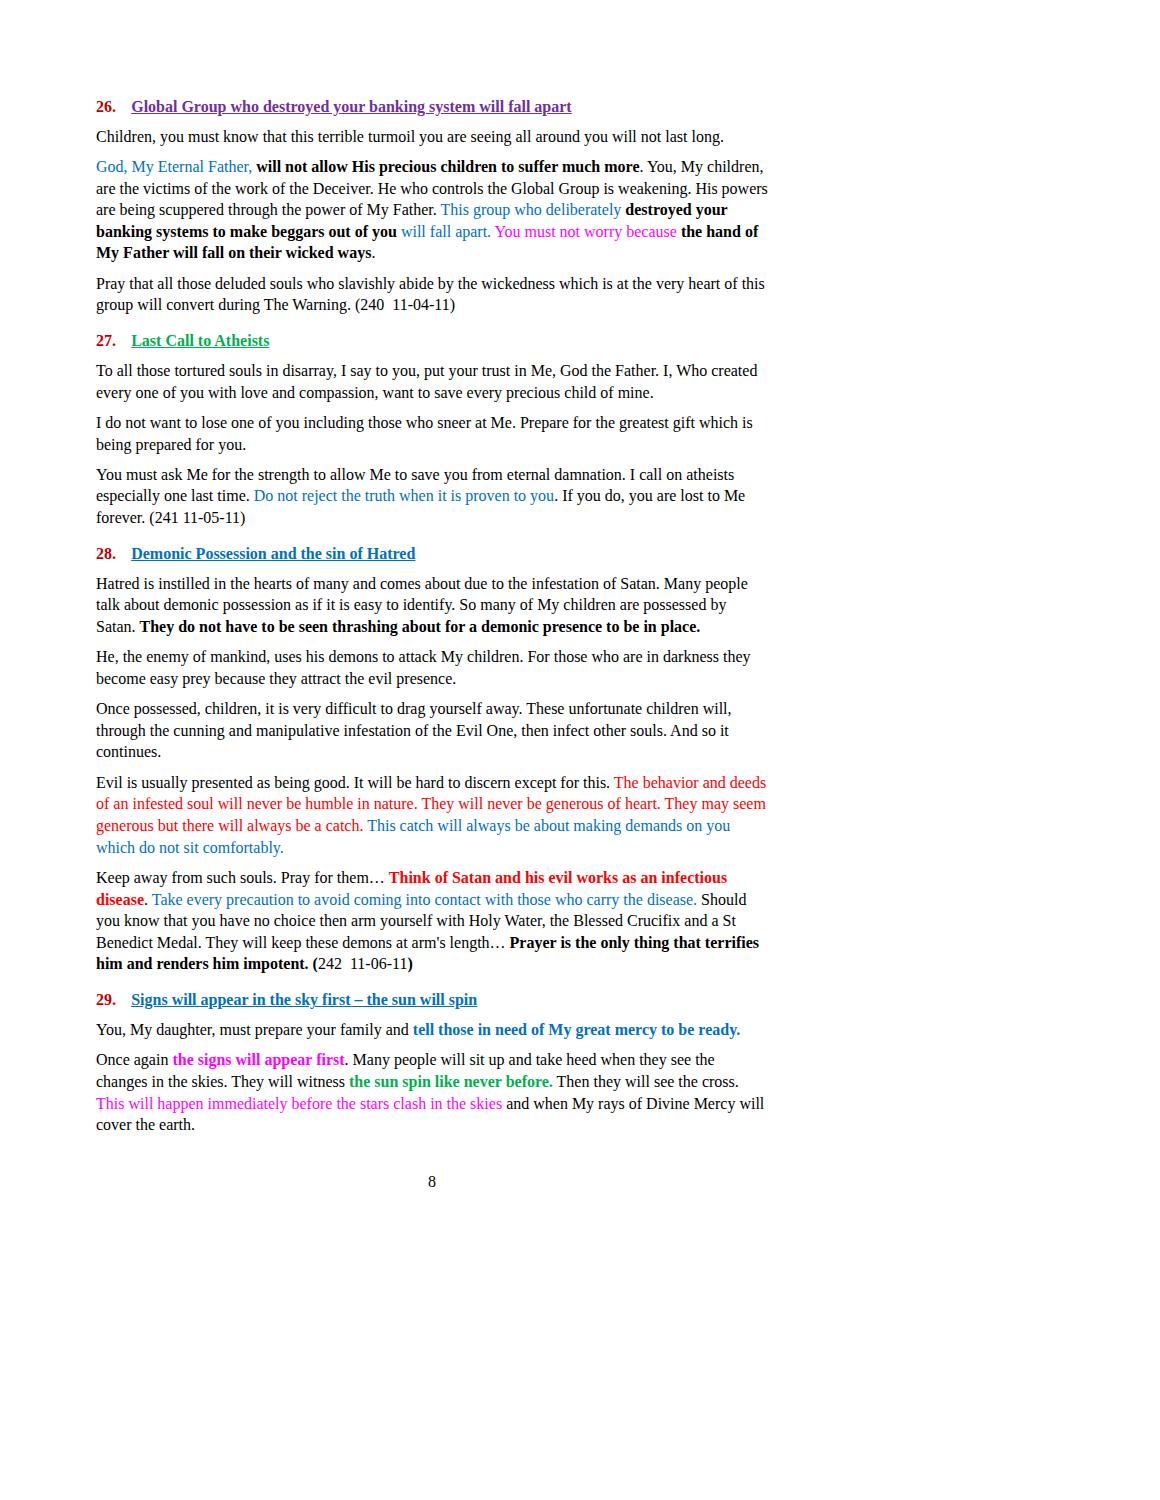26. Global Group who destroyed your banking system will fall apart
Children, you must know that this terrible turmoil you are seeing all around you will not last long.
God, My Eternal Father, will not allow His precious children to suffer much more. You, My children, are the victims of the work of the Deceiver. He who controls the Global Group is weakening. His powers are being scuppered through the power of My Father. This group who deliberately destroyed your banking systems to make beggars out of you will fall apart. You must not worry because the hand of My Father will fall on their wicked ways.
Pray that all those deluded souls who slavishly abide by the wickedness which is at the very heart of this group will convert during The Warning. (240 11-04-11)
27. Last Call to Atheists
To all those tortured souls in disarray, I say to you, put your trust in Me, God the Father. I, Who created every one of you with love and compassion, want to save every precious child of mine.
I do not want to lose one of you including those who sneer at Me. Prepare for the greatest gift which is being prepared for you.
You must ask Me for the strength to allow Me to save you from eternal damnation. I call on atheists especially one last time. Do not reject the truth when it is proven to you. If you do, you are lost to Me forever. (241 11-05-11)
28. Demonic Possession and the sin of Hatred
Hatred is instilled in the hearts of many and comes about due to the infestation of Satan. Many people talk about demonic possession as if it is easy to identify. So many of My children are possessed by Satan. They do not have to be seen thrashing about for a demonic presence to be in place.
He, the enemy of mankind, uses his demons to attack My children. For those who are in darkness they become easy prey because they attract the evil presence.
Once possessed, children, it is very difficult to drag yourself away. These unfortunate children will, through the cunning and manipulative infestation of the Evil One, then infect other souls. And so it continues.
Evil is usually presented as being good. It will be hard to discern except for this. The behavior and deeds of an infested soul will never be humble in nature. They will never be generous of heart. They may seem generous but there will always be a catch. This catch will always be about making demands on you which do not sit comfortably.
Keep away from such souls. Pray for them… Think of Satan and his evil works as an infectious disease. Take every precaution to avoid coming into contact with those who carry the disease. Should you know that you have no choice then arm yourself with Holy Water, the Blessed Crucifix and a St Benedict Medal. They will keep these demons at arm's length… Prayer is the only thing that terrifies him and renders him impotent. (242 11-06-11)
29. Signs will appear in the sky first – the sun will spin
You, My daughter, must prepare your family and tell those in need of My great mercy to be ready.
Once again the signs will appear first. Many people will sit up and take heed when they see the changes in the skies. They will witness the sun spin like never before. Then they will see the cross. This will happen immediately before the stars clash in the skies and when My rays of Divine Mercy will cover the earth.
8